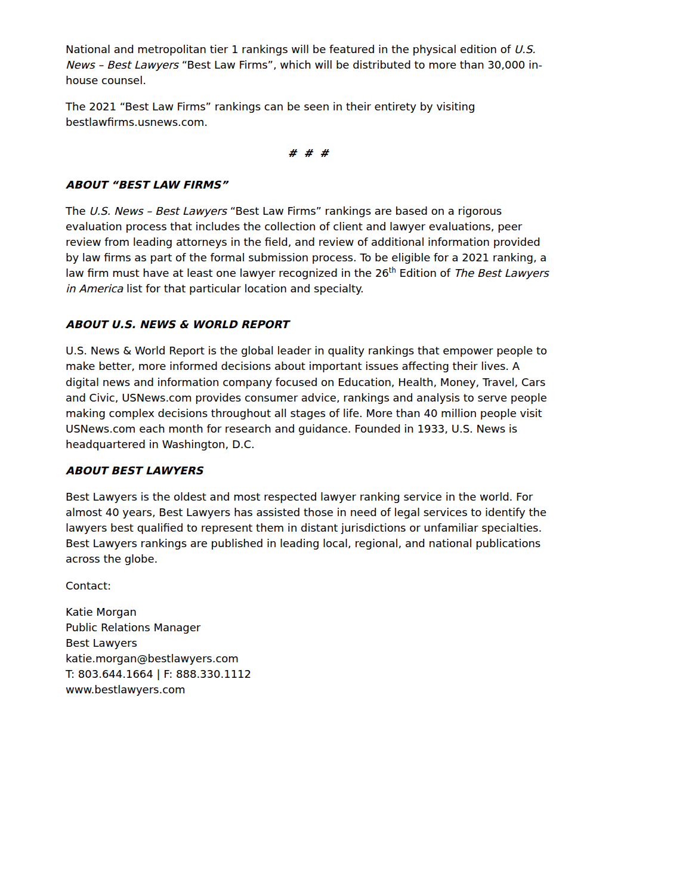National and metropolitan tier 1 rankings will be featured in the physical edition of U.S. News – Best Lawyers “Best Law Firms”, which will be distributed to more than 30,000 in-house counsel.
The 2021 “Best Law Firms” rankings can be seen in their entirety by visiting bestlawfirms.usnews.com.
# # #
ABOUT “BEST LAW FIRMS”
The U.S. News – Best Lawyers “Best Law Firms” rankings are based on a rigorous evaluation process that includes the collection of client and lawyer evaluations, peer review from leading attorneys in the field, and review of additional information provided by law firms as part of the formal submission process. To be eligible for a 2021 ranking, a law firm must have at least one lawyer recognized in the 26th Edition of The Best Lawyers in America list for that particular location and specialty.
ABOUT U.S. NEWS & WORLD REPORT
U.S. News & World Report is the global leader in quality rankings that empower people to make better, more informed decisions about important issues affecting their lives. A digital news and information company focused on Education, Health, Money, Travel, Cars and Civic, USNews.com provides consumer advice, rankings and analysis to serve people making complex decisions throughout all stages of life. More than 40 million people visit USNews.com each month for research and guidance. Founded in 1933, U.S. News is headquartered in Washington, D.C.
ABOUT BEST LAWYERS
Best Lawyers is the oldest and most respected lawyer ranking service in the world. For almost 40 years, Best Lawyers has assisted those in need of legal services to identify the lawyers best qualified to represent them in distant jurisdictions or unfamiliar specialties. Best Lawyers rankings are published in leading local, regional, and national publications across the globe.
Contact:
Katie Morgan
Public Relations Manager
Best Lawyers
katie.morgan@bestlawyers.com
T: 803.644.1664 | F: 888.330.1112
www.bestlawyers.com